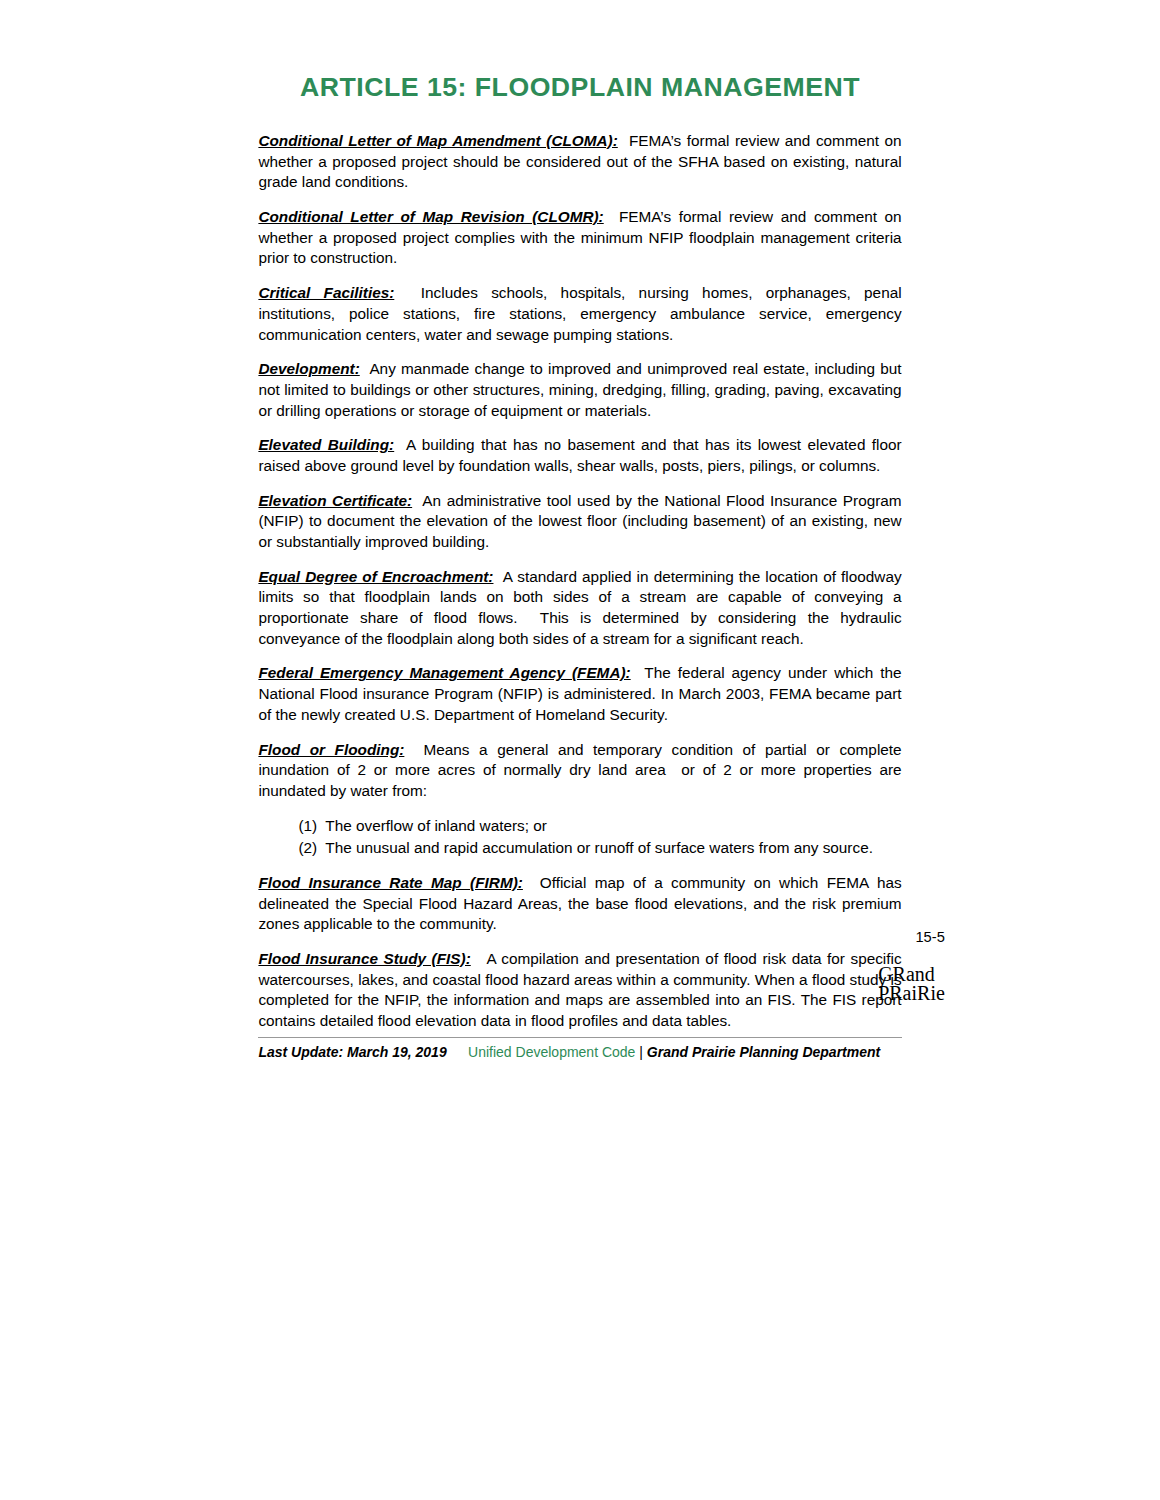ARTICLE 15: FLOODPLAIN MANAGEMENT
Conditional Letter of Map Amendment (CLOMA): FEMA’s formal review and comment on whether a proposed project should be considered out of the SFHA based on existing, natural grade land conditions.
Conditional Letter of Map Revision (CLOMR): FEMA’s formal review and comment on whether a proposed project complies with the minimum NFIP floodplain management criteria prior to construction.
Critical Facilities: Includes schools, hospitals, nursing homes, orphanages, penal institutions, police stations, fire stations, emergency ambulance service, emergency communication centers, water and sewage pumping stations.
Development: Any manmade change to improved and unimproved real estate, including but not limited to buildings or other structures, mining, dredging, filling, grading, paving, excavating or drilling operations or storage of equipment or materials.
Elevated Building: A building that has no basement and that has its lowest elevated floor raised above ground level by foundation walls, shear walls, posts, piers, pilings, or columns.
Elevation Certificate: An administrative tool used by the National Flood Insurance Program (NFIP) to document the elevation of the lowest floor (including basement) of an existing, new or substantially improved building.
Equal Degree of Encroachment: A standard applied in determining the location of floodway limits so that floodplain lands on both sides of a stream are capable of conveying a proportionate share of flood flows. This is determined by considering the hydraulic conveyance of the floodplain along both sides of a stream for a significant reach.
Federal Emergency Management Agency (FEMA): The federal agency under which the National Flood insurance Program (NFIP) is administered. In March 2003, FEMA became part of the newly created U.S. Department of Homeland Security.
Flood or Flooding: Means a general and temporary condition of partial or complete inundation of 2 or more acres of normally dry land area or of 2 or more properties are inundated by water from:
(1) The overflow of inland waters; or
(2) The unusual and rapid accumulation or runoff of surface waters from any source.
Flood Insurance Rate Map (FIRM): Official map of a community on which FEMA has delineated the Special Flood Hazard Areas, the base flood elevations, and the risk premium zones applicable to the community.
Flood Insurance Study (FIS): A compilation and presentation of flood risk data for specific watercourses, lakes, and coastal flood hazard areas within a community. When a flood study is completed for the NFIP, the information and maps are assembled into an FIS. The FIS report contains detailed flood elevation data in flood profiles and data tables.
15-5
GRand
PRaiRie
Last Update: March 19, 2019 Unified Development Code | Grand Prairie Planning Department